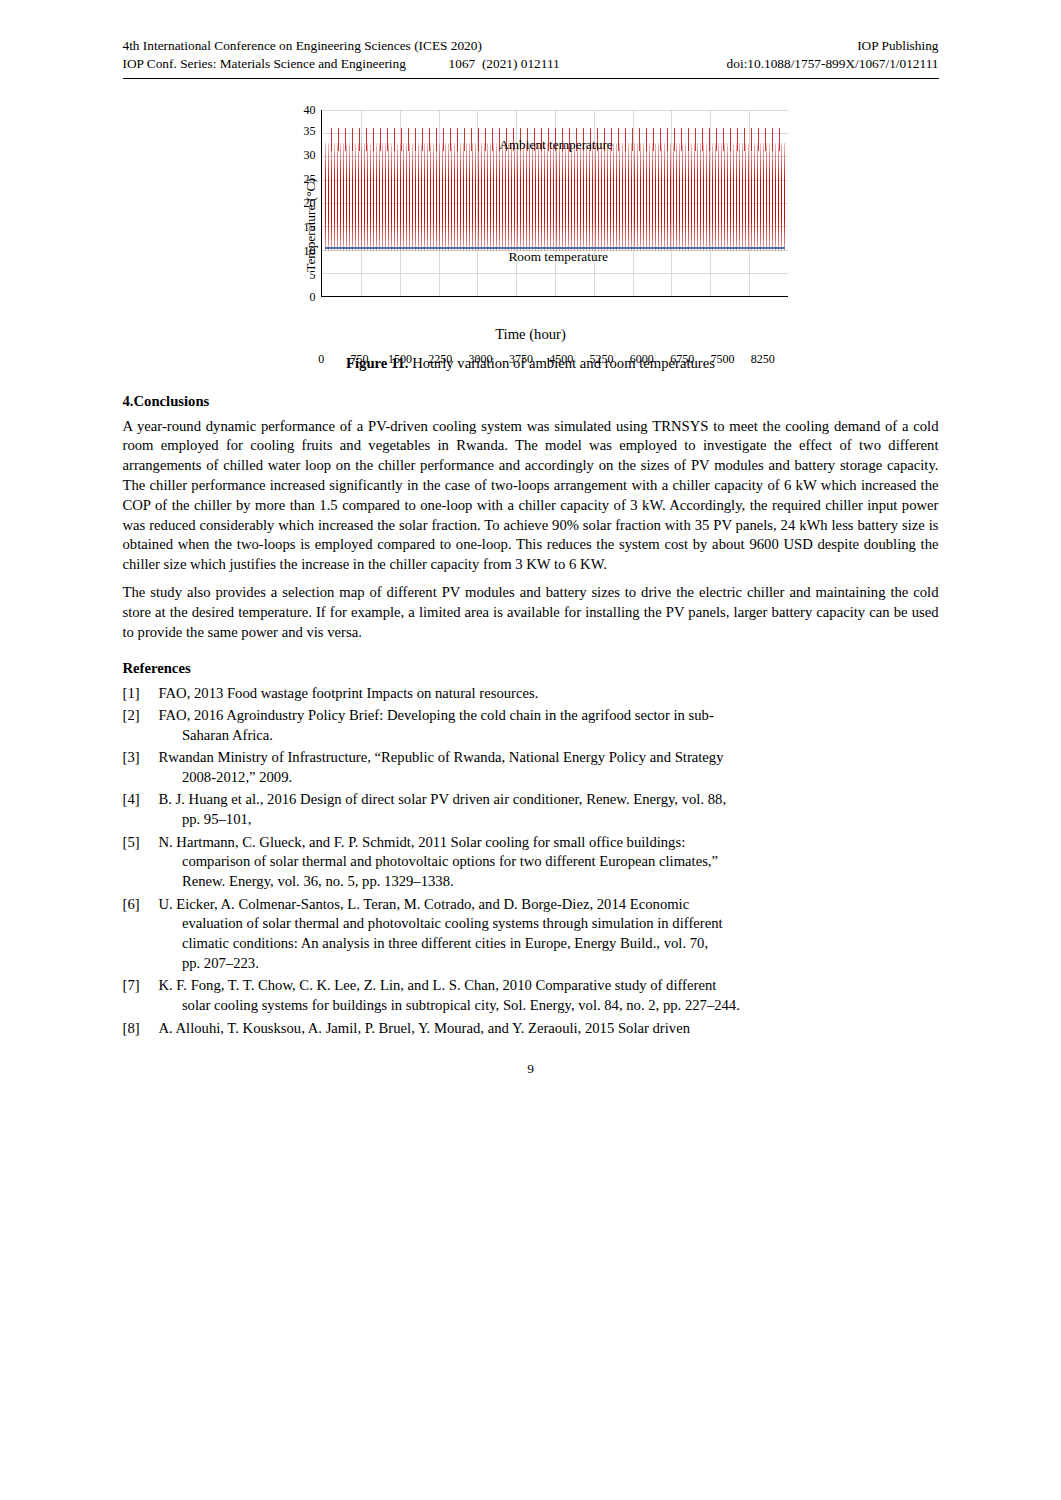4th International Conference on Engineering Sciences (ICES 2020)
IOP Publishing
IOP Conf. Series: Materials Science and Engineering
1067 (2021) 012111
doi:10.1088/1757-899X/1067/1/012111
Temperature (°C)
Ambient temperature
Room temperature
40
35
30
25
20
15
10
5
0
0
750
1500
2250
3000
3750
4500
5250
6000
6750
7500
8250
Time (hour)
Figure 11. Hourly variation of ambient and room temperatures
4.Conclusions
A year-round dynamic performance of a PV-driven cooling system was simulated using TRNSYS to meet the cooling demand of a cold room employed for cooling fruits and vegetables in Rwanda. The model was employed to investigate the effect of two different arrangements of chilled water loop on the chiller performance and accordingly on the sizes of PV modules and battery storage capacity. The chiller performance increased significantly in the case of two-loops arrangement with a chiller capacity of 6 kW which increased the COP of the chiller by more than 1.5 compared to one-loop with a chiller capacity of 3 kW. Accordingly, the required chiller input power was reduced considerably which increased the solar fraction. To achieve 90% solar fraction with 35 PV panels, 24 kWh less battery size is obtained when the two-loops is employed compared to one-loop. This reduces the system cost by about 9600 USD despite doubling the chiller size which justifies the increase in the chiller capacity from 3 KW to 6 KW.
The study also provides a selection map of different PV modules and battery sizes to drive the electric chiller and maintaining the cold store at the desired temperature. If for example, a limited area is available for installing the PV panels, larger battery capacity can be used to provide the same power and vis versa.
References
[1]
FAO, 2013 Food wastage footprint Impacts on natural resources.
[2]
FAO, 2016 Agroindustry Policy Brief: Developing the cold chain in the agrifood sector in sub-Saharan Africa.
[3]
Rwandan Ministry of Infrastructure, “Republic of Rwanda, National Energy Policy and Strategy2008-2012,” 2009.
[4]
B. J. Huang et al., 2016 Design of direct solar PV driven air conditioner, Renew. Energy, vol. 88,pp. 95–101,
[5]
N. Hartmann, C. Glueck, and F. P. Schmidt, 2011 Solar cooling for small office buildings:comparison of solar thermal and photovoltaic options for two different European climates,”Renew. Energy, vol. 36, no. 5, pp. 1329–1338.
[6]
U. Eicker, A. Colmenar-Santos, L. Teran, M. Cotrado, and D. Borge-Diez, 2014 Economicevaluation of solar thermal and photovoltaic cooling systems through simulation in different climatic conditions: An analysis in three different cities in Europe, Energy Build., vol. 70, pp. 207–223.
[7]
K. F. Fong, T. T. Chow, C. K. Lee, Z. Lin, and L. S. Chan, 2010 Comparative study of differentsolar cooling systems for buildings in subtropical city, Sol. Energy, vol. 84, no. 2, pp. 227–244.
[8]
A. Allouhi, T. Kousksou, A. Jamil, P. Bruel, Y. Mourad, and Y. Zeraouli, 2015 Solar driven
9